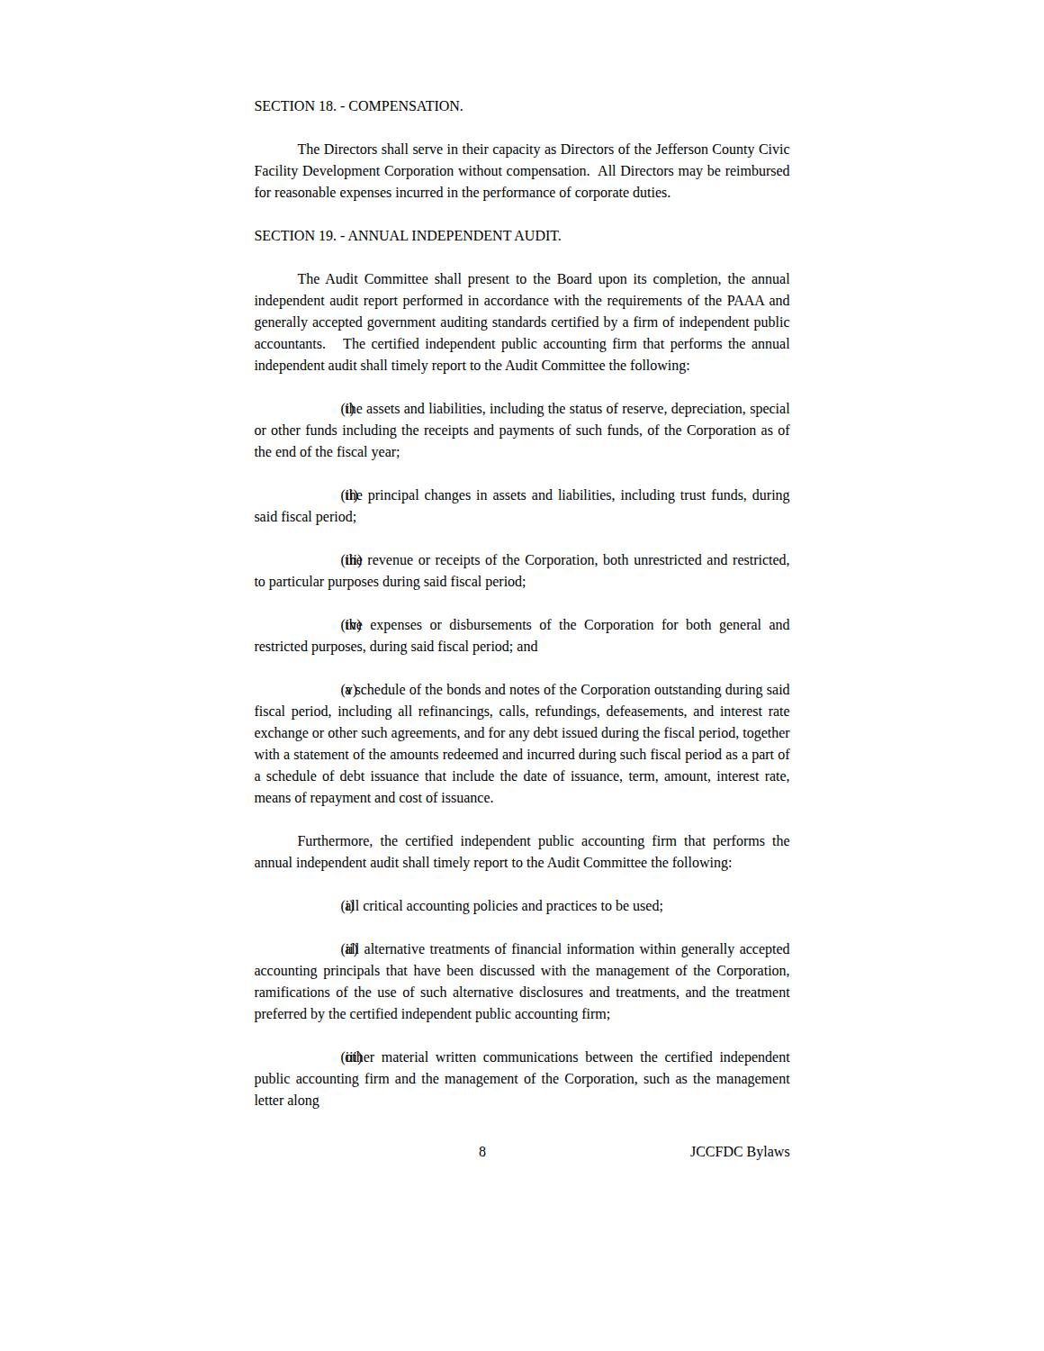SECTION 18. - COMPENSATION.
The Directors shall serve in their capacity as Directors of the Jefferson County Civic Facility Development Corporation without compensation. All Directors may be reimbursed for reasonable expenses incurred in the performance of corporate duties.
SECTION 19. - ANNUAL INDEPENDENT AUDIT.
The Audit Committee shall present to the Board upon its completion, the annual independent audit report performed in accordance with the requirements of the PAAA and generally accepted government auditing standards certified by a firm of independent public accountants. The certified independent public accounting firm that performs the annual independent audit shall timely report to the Audit Committee the following:
(i) the assets and liabilities, including the status of reserve, depreciation, special or other funds including the receipts and payments of such funds, of the Corporation as of the end of the fiscal year;
(ii) the principal changes in assets and liabilities, including trust funds, during said fiscal period;
(iii) the revenue or receipts of the Corporation, both unrestricted and restricted, to particular purposes during said fiscal period;
(iv) the expenses or disbursements of the Corporation for both general and restricted purposes, during said fiscal period; and
(v) a schedule of the bonds and notes of the Corporation outstanding during said fiscal period, including all refinancings, calls, refundings, defeasements, and interest rate exchange or other such agreements, and for any debt issued during the fiscal period, together with a statement of the amounts redeemed and incurred during such fiscal period as a part of a schedule of debt issuance that include the date of issuance, term, amount, interest rate, means of repayment and cost of issuance.
Furthermore, the certified independent public accounting firm that performs the annual independent audit shall timely report to the Audit Committee the following:
(i) all critical accounting policies and practices to be used;
(ii) all alternative treatments of financial information within generally accepted accounting principals that have been discussed with the management of the Corporation, ramifications of the use of such alternative disclosures and treatments, and the treatment preferred by the certified independent public accounting firm;
(iii) other material written communications between the certified independent public accounting firm and the management of the Corporation, such as the management letter along
8 JCCFDC Bylaws